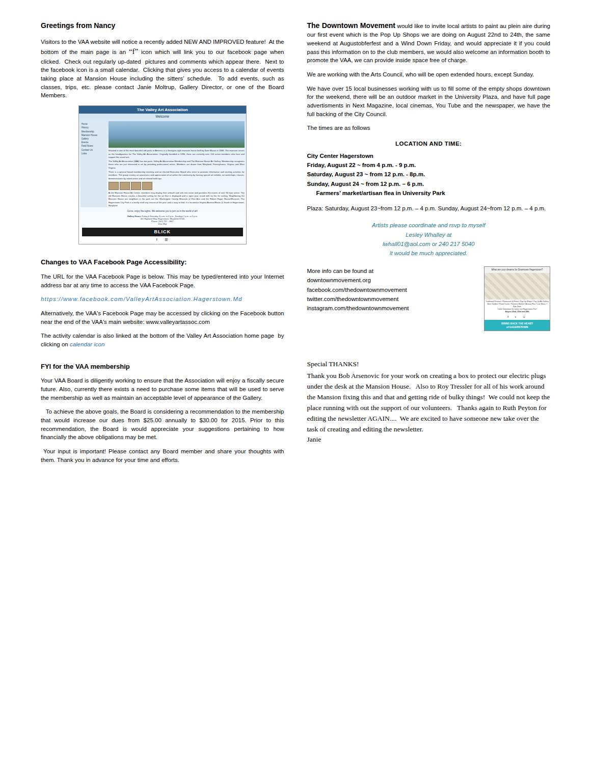Greetings from Nancy
Visitors to the VAA website will notice a recently added NEW AND IMPROVED feature! At the bottom of the main page is an “f” icon which will link you to our facebook page when clicked. Check out regularly up-dated pictures and comments which appear there. Next to the facebook icon is a small calendar. Clicking that gives you access to a calendar of events taking place at Mansion House including the sitters’ schedule. To add events, such as classes, trips, etc. please contact Janie Moltrup, Gallery Director, or one of the Board Members.
The Valley Art Association
Welcome
Home
History
Membership
Mansion House
Gallery
Events
Field Notes
Contact Us
Links
Situated in one of the most beautiful old parks in America is a Georgian-style mansion house built by Sam Mason in 1846. The mansion serves as the headquarters for The Valley Art Association. Originally founded in 1936, there are currently over 100 active members who love and support the visual arts.
The Valley Art Association (VAA) has two parts, Valley Art Association Membership and The Mansion House Art Gallery. Membership recognizes those who are just interested in art by providing professional artists. Members are drawn from Maryland, Pennsylvania, Virginia and West Virginia.
There is a general board membership meeting and an elected Executive Board who strive to promote informative and exciting activities for members. The group creates an awareness and appreciation of art within the community by hosting special art exhibits, art workshops, classes, demonstrations by noted artists and art related field trips.
At the Mansion House Art Center, members may display their artwork and sink into vision and positions the events of over 35 hour artists. The old Mansion House creates a beautiful setting for the art that is displayed and is open year round with no fee for visiting. Neighboring the Mansion House are neighbors in the park are the Washington County Museum of Fine Arts and the Robert Hager House/Museum. The Hagerstown City Park is a lovely stroll any season of the year and is easy to find. It is located in Virginia Avenue/Route 11 South in Hagerstown, Maryland.
Come, enjoy the sights. We welcome you to join us in the world of art!
Gallery Hours: Friday & Saturday 11 a.m. to 4 p.m., Sundays 1 p.m. to 5 p.m.
401 Highland Way, Hagerstown, Maryland 21740
Phone: (301) 797 - 2867
View Map
BLICK
f ☰
Changes to VAA Facebook Page Accessibility:
The URL for the VAA Facebook Page is below. This may be typed/entered into your Internet address bar at any time to access the VAA Facebook Page.
https://www.facebook.com/ValleyArtAssociation.Hagerstown.Md
Alternatively, the VAA's Facebook Page may be accessed by clicking on the Facebook button near the end of the VAA's main website: www.valleyartassoc.com
The activity calendar is also linked at the bottom of the Valley Art Association home page by clicking on calendar icon
FYI for the VAA membership
Your VAA Board is diligently working to ensure that the Association will enjoy a fiscally secure future. Also, currently there exists a need to purchase some items that will be used to serve the membership as well as maintain an acceptable level of appearance of the Gallery.
To achieve the above goals, the Board is considering a recommendation to the membership that would increase our dues from $25.00 annually to $30.00 for 2015. Prior to this recommendation, the Board is would appreciate your suggestions pertaining to how financially the above obligations may be met.
Your input is important! Please contact any Board member and share your thoughts with them. Thank you in advance for your time and efforts.
The Downtown Movement would like to invite local artists to paint au plein aire during our first event which is the Pop Up Shops we are doing on August 22nd to 24th, the same weekend at Augustobferfest and a Wind Down Friday, and would appreciate it if you could pass this information on to the club members, we would also welcome an information booth to promote the VAA, we can provide inside space free of charge.
We are working with the Arts Council, who will be open extended hours, except Sunday.
We have over 15 local businesses working with us to fill some of the empty shops downtown for the weekend, there will be an outdoor market in the University Plaza, and have full page advertisments in Next Magazine, local cinemas, You Tube and the newspaper, we have the full backing of the City Council.
The times are as follows
LOCATION AND TIME:
City Center Hagerstown
Friday, August 22 ~ from 4 p.m. - 9 p.m.
Saturday, August 23 ~ from 12 p.m. - 8p.m.
Sunday, August 24 ~ from 12 p.m. – 6 p.m.
Farmers’ market/artisan flea in University Park
Plaza: Saturday, August 23~from 12 p.m. – 4 p.m. Sunday, August 24~from 12 p.m. – 4 p.m.
Artists please coordinate and rsvp to myself
Lesley Whalley at
lwhall01@aol.com or 240 217 5040
it would be much appreciated.
More info can be found at
downtownmovement.org
facebook.com/thedowntownmovement
twitter.com/thedowntownmovement
instagram.com/thedowntownmovement
What are your dreams for Downtown Hagerstown?
Traditional Festival • Restaurant & Retail • Pop Up Shops • Pop Up Art Gallery
Beer Garden • Food Trucks • Farmers Market • Artisan Flea • Live Music • Kids Zone
Come Downtown for some real Hagerstown Fun!
August 22nd, 23rd and 24th
f t ☺
BRING BACK THE HEART
of HAGERSTOWN
Special THANKS!
Thank you Bob Arsenovic for your work on creating a box to protect our electric plugs under the desk at the Mansion House. Also to Roy Tressler for all of his work around the Mansion fixing this and that and getting ride of bulky things! We could not keep the place running with out the support of our volunteers. Thanks again to Ruth Peyton for editing the newsletter AGAIN.... We are excited to have someone new take over the task of creating and editing the newsletter.
Janie